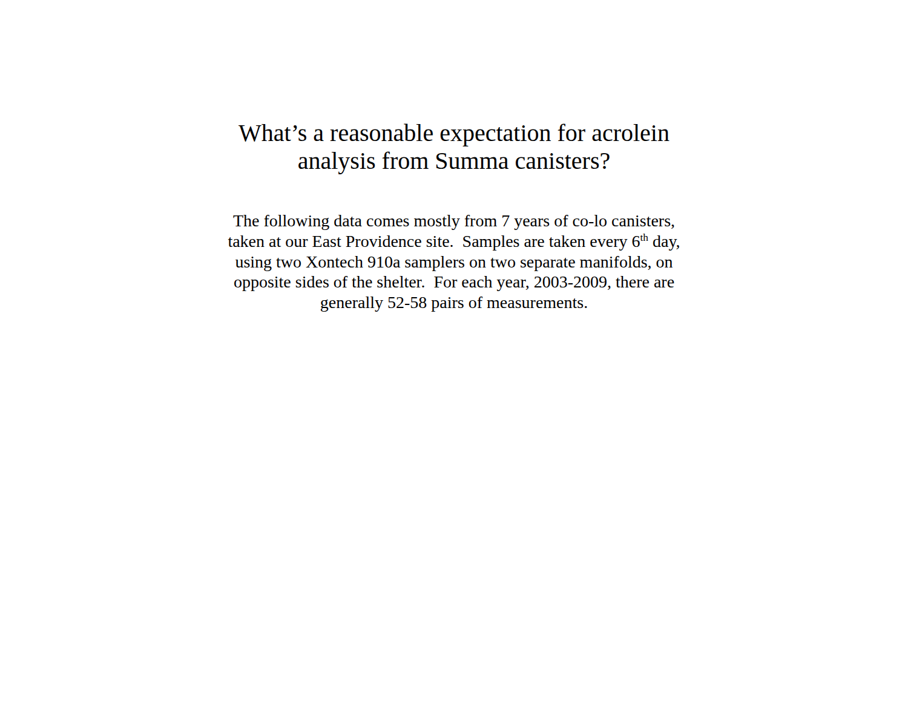What’s a reasonable expectation for acrolein analysis from Summa canisters?
The following data comes mostly from 7 years of co-lo canisters, taken at our East Providence site. Samples are taken every 6th day, using two Xontech 910a samplers on two separate manifolds, on opposite sides of the shelter. For each year, 2003-2009, there are generally 52-58 pairs of measurements.